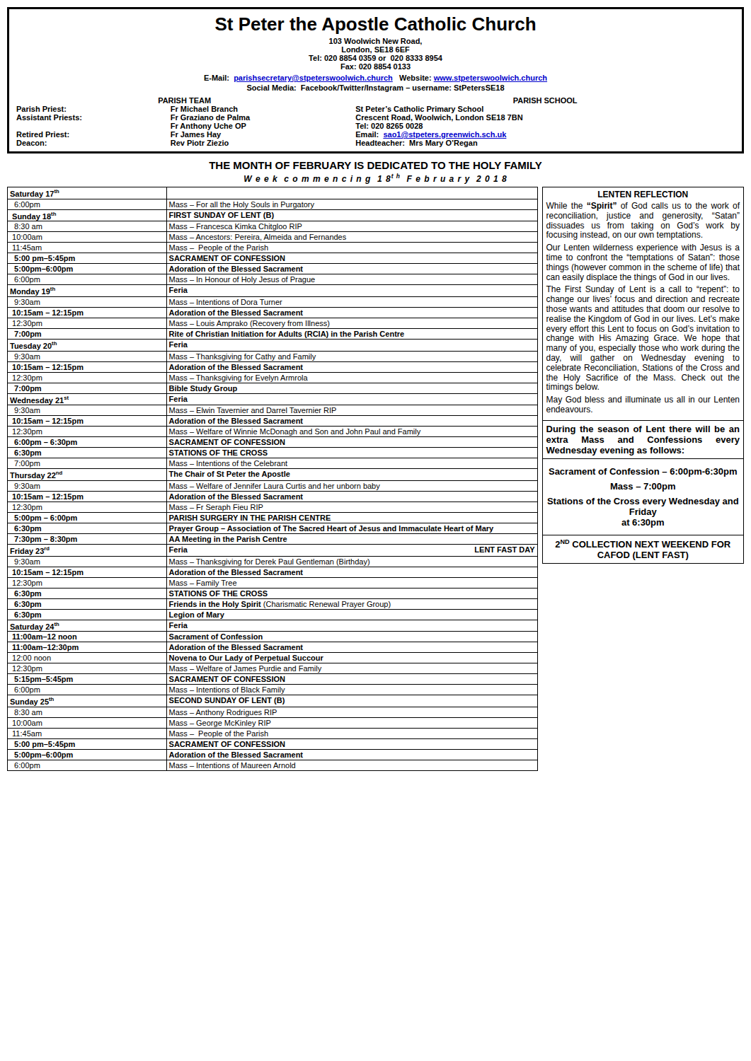St Peter the Apostle Catholic Church
103 Woolwich New Road,
London, SE18 6EF
Tel: 020 8854 0359 or 020 8333 8954
Fax: 020 8854 0133
E-Mail: parishsecretary@stpeterswoolwich.church Website: www.stpeterswoolwich.church
Social Media: Facebook/Twitter/Instagram – username: StPetersSE18
| PARISH TEAM | PARISH SCHOOL |
| Parish Priest: | Fr Michael Branch | St Peter’s Catholic Primary School |
| Assistant Priests: | Fr Graziano de Palma | Crescent Road, Woolwich, London SE18 7BN |
| | Fr Anthony Uche OP | Tel: 020 8265 0028 |
| Retired Priest: | Fr James Hay | Email: sao1@stpeters.greenwich.sch.uk |
| Deacon: | Rev Piotr Ziezio | Headteacher: Mrs Mary O’Regan |
THE MONTH OF FEBRUARY IS DEDICATED TO THE HOLY FAMILY
W e e k c o m m e n c i n g 1 8t h F e b r u a r y 2 0 1 8
| Saturday 17 th | |
| 6:00pm | Mass – For all the Holy Souls in Purgatory |
| Sunday 18 th | FIRST SUNDAY OF LENT (B) |
| 8:30 am | Mass – Francesca Kimka Chitgloo RIP |
| 10:00am | Mass – Ancestors: Pereira, Almeida and Fernandes |
| 11:45am | Mass – People of the Parish |
| 5:00 pm–5:45pm | SACRAMENT OF CONFESSION |
| 5:00pm–6:00pm | Adoration of the Blessed Sacrament |
| 6:00pm | Mass – In Honour of Holy Jesus of Prague |
| Monday 19 th | Feria |
| 9:30am | Mass – Intentions of Dora Turner |
| 10:15am – 12:15pm | Adoration of the Blessed Sacrament |
| 12:30pm | Mass – Louis Amprako (Recovery from Illness) |
| 7:00pm | Rite of Christian Initiation for Adults (RCIA) in the Parish Centre |
| Tuesday 20 th | Feria |
| 9:30am | Mass – Thanksgiving for Cathy and Family |
| 10:15am – 12:15pm | Adoration of the Blessed Sacrament |
| 12:30pm | Mass – Thanksgiving for Evelyn Armrola |
| 7:00pm | Bible Study Group |
| Wednesday 21 st | Feria |
| 9:30am | Mass – Elwin Tavernier and Darrel Tavernier RIP |
| 10:15am – 12:15pm | Adoration of the Blessed Sacrament |
| 12:30pm | Mass – Welfare of Winnie McDonagh and Son and John Paul and Family |
| 6:00pm – 6:30pm | SACRAMENT OF CONFESSION |
| 6:30pm | STATIONS OF THE CROSS |
| 7:00pm | Mass – Intentions of the Celebrant |
| Thursday 22 nd | The Chair of St Peter the Apostle |
| 9:30am | Mass – Welfare of Jennifer Laura Curtis and her unborn baby |
| 10:15am – 12:15pm | Adoration of the Blessed Sacrament |
| 12:30pm | Mass – Fr Seraph Fieu RIP |
| 5:00pm – 6:00pm | PARISH SURGERY IN THE PARISH CENTRE |
| 6:30pm | Prayer Group – Association of The Sacred Heart of Jesus and Immaculate Heart of Mary |
| 7:30pm – 8:30pm | AA Meeting in the Parish Centre |
| Friday 23 rd | Feria LENT FAST DAY |
| 9:30am | Mass – Thanksgiving for Derek Paul Gentleman (Birthday) |
| 10:15am – 12:15pm | Adoration of the Blessed Sacrament |
| 12:30pm | Mass – Family Tree |
| 6:30pm | STATIONS OF THE CROSS |
| 6:30pm | Friends in the Holy Spirit (Charismatic Renewal Prayer Group) |
| 6:30pm | Legion of Mary |
| Saturday 24 th | Feria |
| 11:00am–12 noon | Sacrament of Confession |
| 11:00am–12:30pm | Adoration of the Blessed Sacrament |
| 12:00 noon | Novena to Our Lady of Perpetual Succour |
| 12:30pm | Mass – Welfare of James Purdie and Family |
| 5:15pm–5:45pm | SACRAMENT OF CONFESSION |
| 6:00pm | Mass – Intentions of Black Family |
| Sunday 25 th | SECOND SUNDAY OF LENT (B) |
| 8:30 am | Mass – Anthony Rodrigues RIP |
| 10:00am | Mass – George McKinley RIP |
| 11:45am | Mass – People of the Parish |
| 5:00 pm–5:45pm | SACRAMENT OF CONFESSION |
| 5:00pm–6:00pm | Adoration of the Blessed Sacrament |
| 6:00pm | Mass – Intentions of Maureen Arnold |
LENTEN REFLECTION
While the “Spirit” of God calls us to the work of reconciliation, justice and generosity, “Satan” dissuades us from taking on God’s work by focusing instead, on our own temptations.
Our Lenten wilderness experience with Jesus is a time to confront the “temptations of Satan”: those things (however common in the scheme of life) that can easily displace the things of God in our lives.
The First Sunday of Lent is a call to “repent”: to change our lives’ focus and direction and recreate those wants and attitudes that doom our resolve to realise the Kingdom of God in our lives. Let’s make every effort this Lent to focus on God’s invitation to change with His Amazing Grace. We hope that many of you, especially those who work during the day, will gather on Wednesday evening to celebrate Reconciliation, Stations of the Cross and the Holy Sacrifice of the Mass. Check out the timings below.
May God bless and illuminate us all in our Lenten endeavours.
During the season of Lent there will be an extra Mass and Confessions every Wednesday evening as follows:
Sacrament of Confession – 6:00pm-6:30pm
Mass – 7:00pm
Stations of the Cross every Wednesday and Friday
at 6:30pm
2ND COLLECTION NEXT WEEKEND FOR CAFOD (LENT FAST)